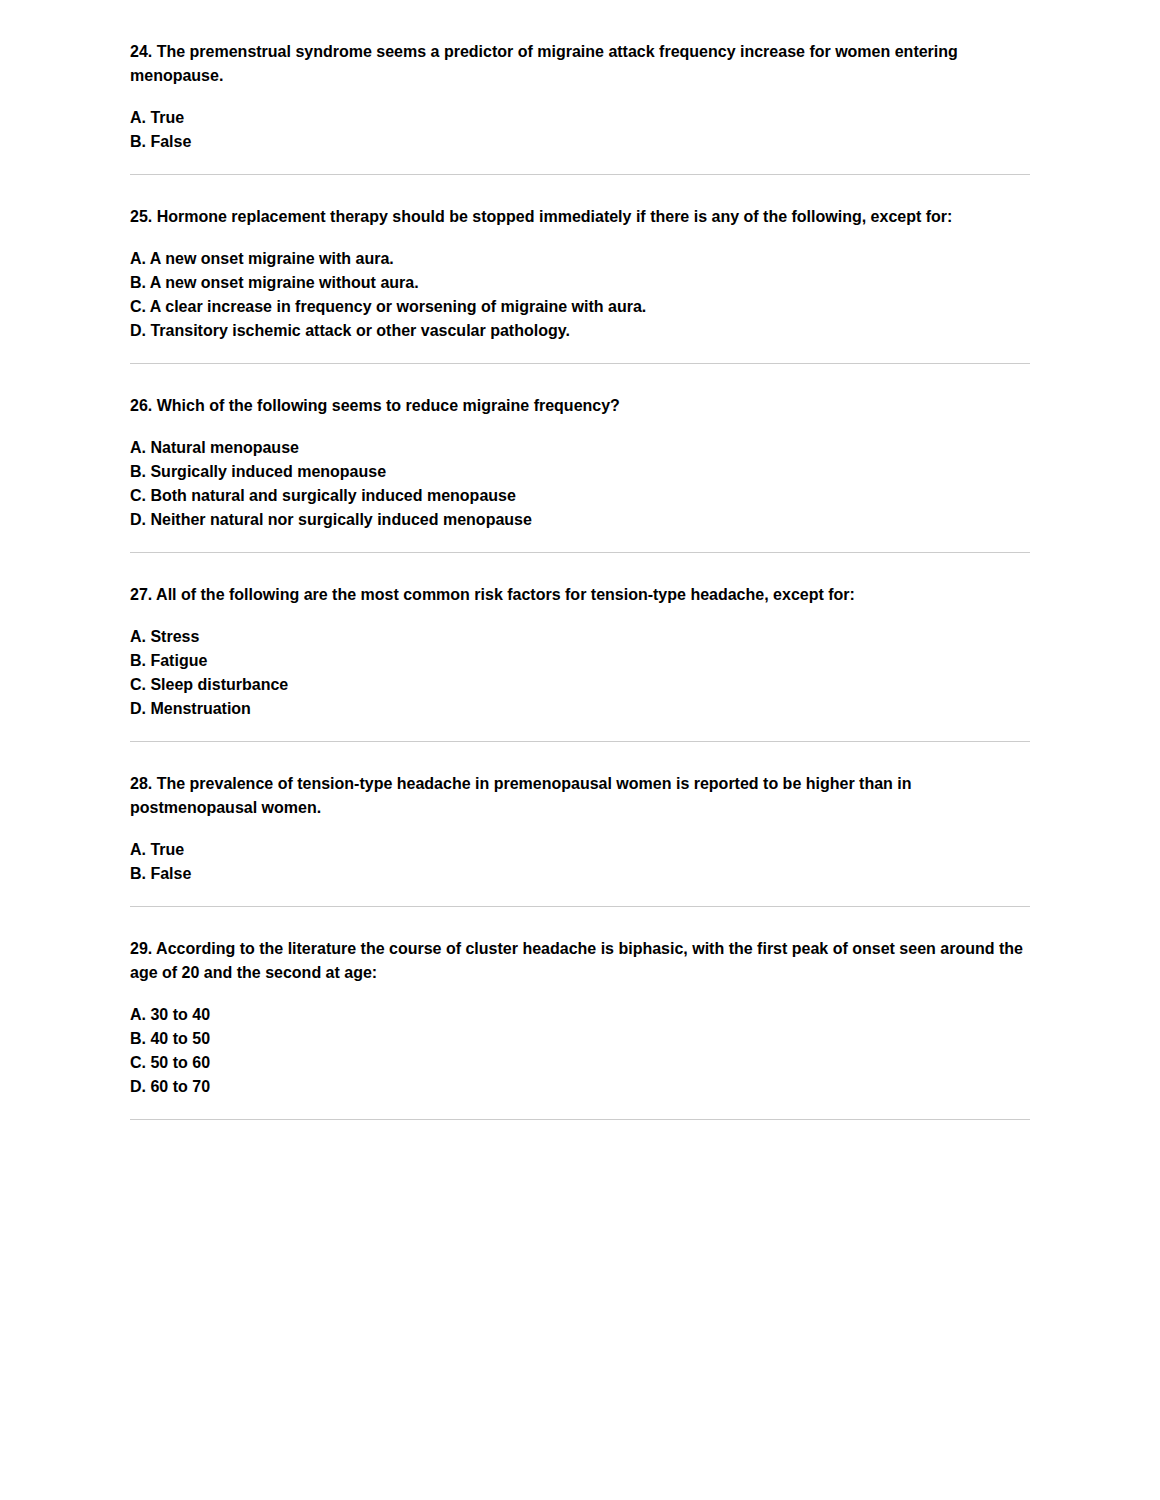24. The premenstrual syndrome seems a predictor of migraine attack frequency increase for women entering menopause.
A. True
B. False
25. Hormone replacement therapy should be stopped immediately if there is any of the following, except for:
A. A new onset migraine with aura.
B. A new onset migraine without aura.
C. A clear increase in frequency or worsening of migraine with aura.
D. Transitory ischemic attack or other vascular pathology.
26. Which of the following seems to reduce migraine frequency?
A. Natural menopause
B. Surgically induced menopause
C. Both natural and surgically induced menopause
D. Neither natural nor surgically induced menopause
27. All of the following are the most common risk factors for tension-type headache, except for:
A. Stress
B. Fatigue
C. Sleep disturbance
D. Menstruation
28. The prevalence of tension-type headache in premenopausal women is reported to be higher than in postmenopausal women.
A. True
B. False
29. According to the literature the course of cluster headache is biphasic, with the first peak of onset seen around the age of 20 and the second at age:
A. 30 to 40
B. 40 to 50
C. 50 to 60
D. 60 to 70